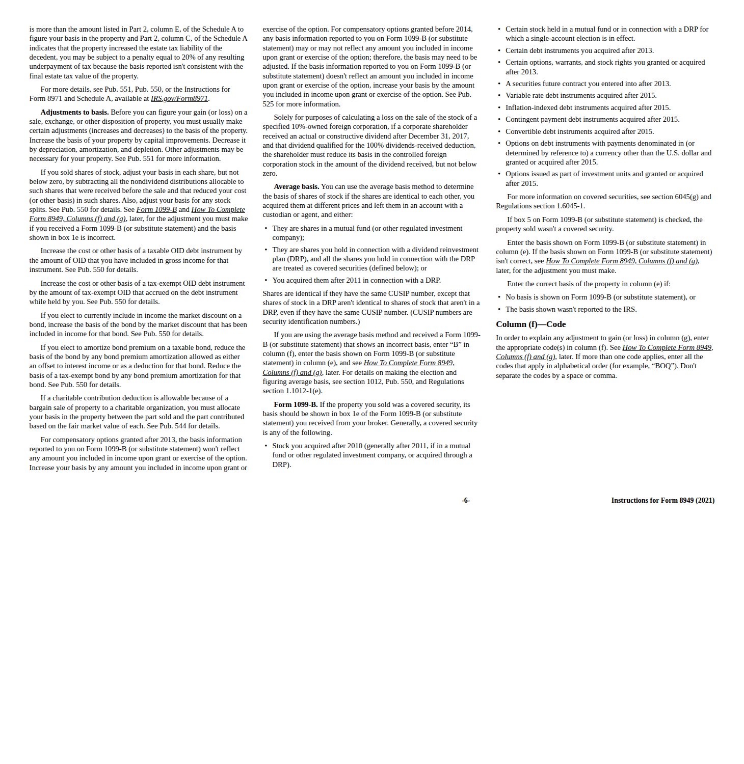is more than the amount listed in Part 2, column E, of the Schedule A to figure your basis in the property and Part 2, column C, of the Schedule A indicates that the property increased the estate tax liability of the decedent, you may be subject to a penalty equal to 20% of any resulting underpayment of tax because the basis reported isn't consistent with the final estate tax value of the property.
For more details, see Pub. 551, Pub. 550, or the Instructions for Form 8971 and Schedule A, available at IRS.gov/Form8971.
Adjustments to basis. Before you can figure your gain (or loss) on a sale, exchange, or other disposition of property, you must usually make certain adjustments (increases and decreases) to the basis of the property. Increase the basis of your property by capital improvements. Decrease it by depreciation, amortization, and depletion. Other adjustments may be necessary for your property. See Pub. 551 for more information.
If you sold shares of stock, adjust your basis in each share, but not below zero, by subtracting all the nondividend distributions allocable to such shares that were received before the sale and that reduced your cost (or other basis) in such shares. Also, adjust your basis for any stock splits. See Pub. 550 for details. See Form 1099-B and How To Complete Form 8949, Columns (f) and (g), later, for the adjustment you must make if you received a Form 1099-B (or substitute statement) and the basis shown in box 1e is incorrect.
Increase the cost or other basis of a taxable OID debt instrument by the amount of OID that you have included in gross income for that instrument. See Pub. 550 for details.
Increase the cost or other basis of a tax-exempt OID debt instrument by the amount of tax-exempt OID that accrued on the debt instrument while held by you. See Pub. 550 for details.
If you elect to currently include in income the market discount on a bond, increase the basis of the bond by the market discount that has been included in income for that bond. See Pub. 550 for details.
If you elect to amortize bond premium on a taxable bond, reduce the basis of the bond by any bond premium amortization allowed as either an offset to interest income or as a deduction for that bond. Reduce the basis of a tax-exempt bond by any bond premium amortization for that bond. See Pub. 550 for details.
If a charitable contribution deduction is allowable because of a bargain sale of property to a charitable organization, you must allocate your basis in the property between the part sold and the part contributed based on the fair market value of each. See Pub. 544 for details.
For compensatory options granted after 2013, the basis information reported to you on Form 1099-B (or substitute statement) won't reflect any amount you included in income upon grant or exercise of the option. Increase your basis by any amount you included in income upon grant or exercise of the option. For compensatory options granted before 2014, any basis information reported to you on Form 1099-B (or substitute statement) may or may not reflect any amount you included in income upon grant or exercise of the option; therefore, the basis may need to be adjusted. If the basis information reported to you on Form 1099-B (or substitute statement) doesn't reflect an amount you included in income upon grant or exercise of the option, increase your basis by the amount you included in income upon grant or exercise of the option. See Pub. 525 for more information.
Solely for purposes of calculating a loss on the sale of the stock of a specified 10%-owned foreign corporation, if a corporate shareholder received an actual or constructive dividend after December 31, 2017, and that dividend qualified for the 100% dividends-received deduction, the shareholder must reduce its basis in the controlled foreign corporation stock in the amount of the dividend received, but not below zero.
Average basis. You can use the average basis method to determine the basis of shares of stock if the shares are identical to each other, you acquired them at different prices and left them in an account with a custodian or agent, and either:
They are shares in a mutual fund (or other regulated investment company);
They are shares you hold in connection with a dividend reinvestment plan (DRP), and all the shares you hold in connection with the DRP are treated as covered securities (defined below); or
You acquired them after 2011 in connection with a DRP.
Shares are identical if they have the same CUSIP number, except that shares of stock in a DRP aren't identical to shares of stock that aren't in a DRP, even if they have the same CUSIP number. (CUSIP numbers are security identification numbers.)
If you are using the average basis method and received a Form 1099-B (or substitute statement) that shows an incorrect basis, enter “B” in column (f), enter the basis shown on Form 1099-B (or substitute statement) in column (e), and see How To Complete Form 8949, Columns (f) and (g), later. For details on making the election and figuring average basis, see section 1012, Pub. 550, and Regulations section 1.1012-1(e).
Form 1099-B. If the property you sold was a covered security, its basis should be shown in box 1e of the Form 1099-B (or substitute statement) you received from your broker. Generally, a covered security is any of the following.
Stock you acquired after 2010 (generally after 2011, if in a mutual fund or other regulated investment company, or acquired through a DRP).
Certain stock held in a mutual fund or in connection with a DRP for which a single-account election is in effect.
Certain debt instruments you acquired after 2013.
Certain options, warrants, and stock rights you granted or acquired after 2013.
A securities future contract you entered into after 2013.
Variable rate debt instruments acquired after 2015.
Inflation-indexed debt instruments acquired after 2015.
Contingent payment debt instruments acquired after 2015.
Convertible debt instruments acquired after 2015.
Options on debt instruments with payments denominated in (or determined by reference to) a currency other than the U.S. dollar and granted or acquired after 2015.
Options issued as part of investment units and granted or acquired after 2015.
For more information on covered securities, see section 6045(g) and Regulations section 1.6045-1.
If box 5 on Form 1099-B (or substitute statement) is checked, the property sold wasn't a covered security.
Enter the basis shown on Form 1099-B (or substitute statement) in column (e). If the basis shown on Form 1099-B (or substitute statement) isn't correct, see How To Complete Form 8949, Columns (f) and (g), later, for the adjustment you must make.
Enter the correct basis of the property in column (e) if:
No basis is shown on Form 1099-B (or substitute statement), or
The basis shown wasn't reported to the IRS.
Column (f)—Code
In order to explain any adjustment to gain (or loss) in column (g), enter the appropriate code(s) in column (f). See How To Complete Form 8949, Columns (f) and (g), later. If more than one code applies, enter all the codes that apply in alphabetical order (for example, “BOQ”). Don't separate the codes by a space or comma.
-6- Instructions for Form 8949 (2021)